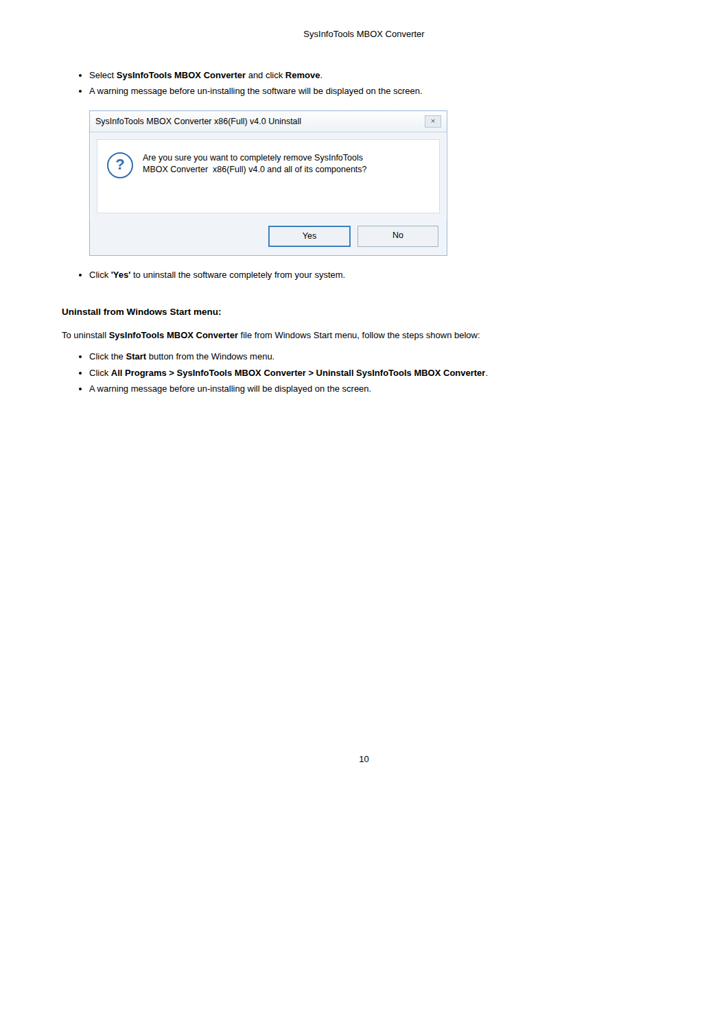SysInfoTools MBOX Converter
Select SysInfoTools MBOX Converter and click Remove.
A warning message before un-installing the software will be displayed on the screen.
SysInfoTools MBOX Converter x86(Full) v4.0 Uninstall ×
?
Are you sure you want to completely remove SysInfoTools
MBOX Converter x86(Full) v4.0 and all of its components?
Yes
No
Click 'Yes' to uninstall the software completely from your system.
Uninstall from Windows Start menu:
To uninstall SysInfoTools MBOX Converter file from Windows Start menu, follow the steps shown below:
Click the Start button from the Windows menu.
Click All Programs > SysInfoTools MBOX Converter > Uninstall SysInfoTools MBOX Converter.
A warning message before un-installing will be displayed on the screen.
10